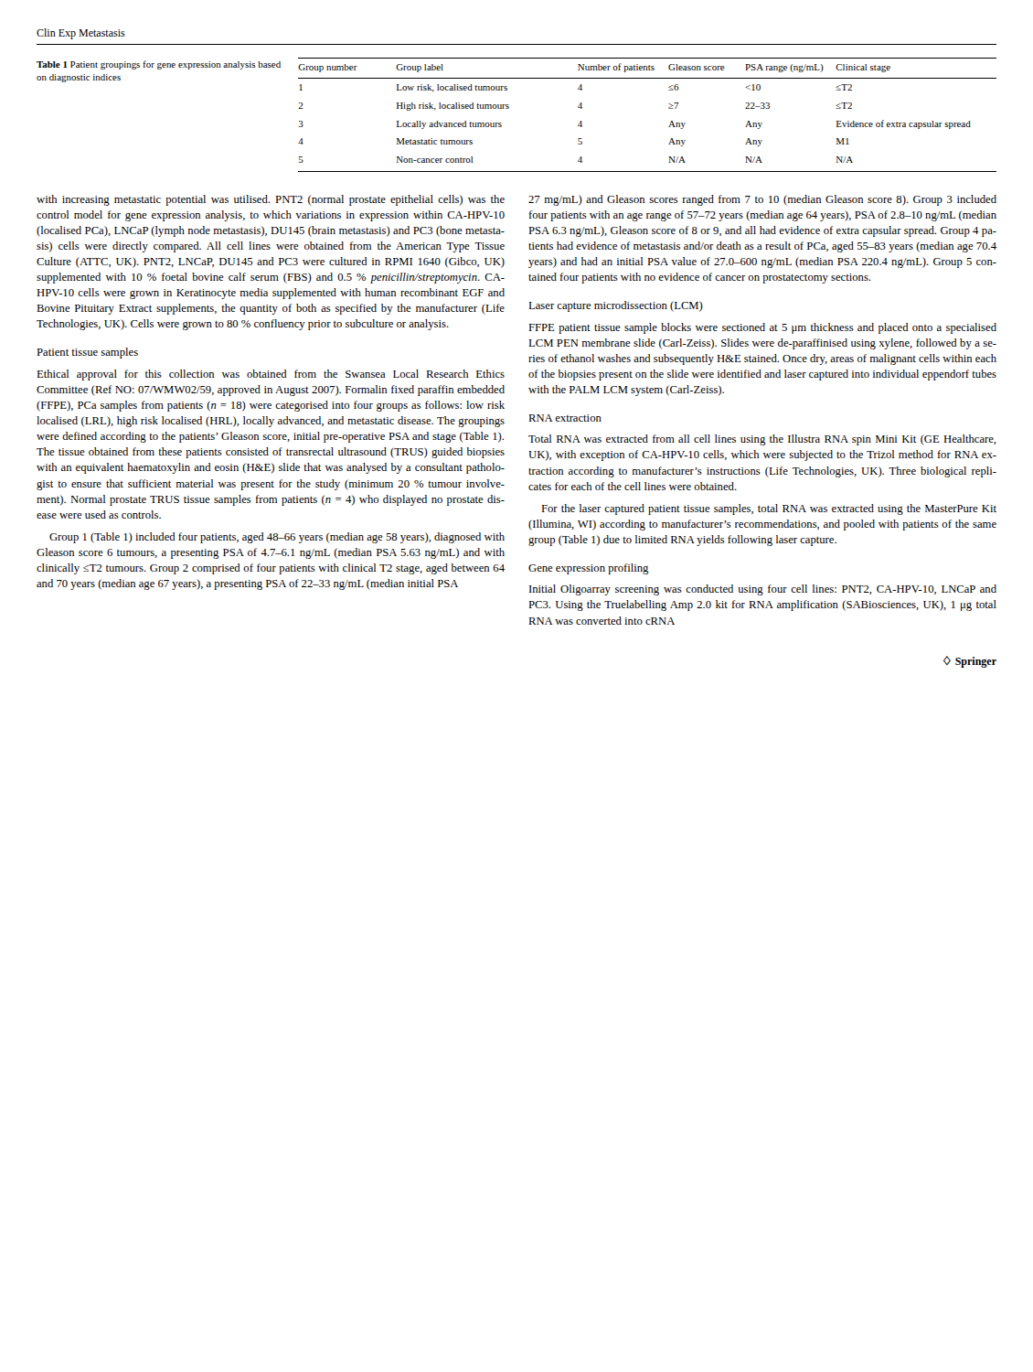Clin Exp Metastasis
Table 1 Patient groupings for gene expression analysis based on diagnostic indices
| Group number | Group label | Number of patients | Gleason score | PSA range (ng/mL) | Clinical stage |
| --- | --- | --- | --- | --- | --- |
| 1 | Low risk, localised tumours | 4 | ≤6 | <10 | ≤T2 |
| 2 | High risk, localised tumours | 4 | ≥7 | 22–33 | ≤T2 |
| 3 | Locally advanced tumours | 4 | Any | Any | Evidence of extra capsular spread |
| 4 | Metastatic tumours | 5 | Any | Any | M1 |
| 5 | Non-cancer control | 4 | N/A | N/A | N/A |
with increasing metastatic potential was utilised. PNT2 (normal prostate epithelial cells) was the control model for gene expression analysis, to which variations in expression within CA-HPV-10 (localised PCa), LNCaP (lymph node metastasis), DU145 (brain metastasis) and PC3 (bone metastasis) cells were directly compared. All cell lines were obtained from the American Type Tissue Culture (ATTC, UK). PNT2, LNCaP, DU145 and PC3 were cultured in RPMI 1640 (Gibco, UK) supplemented with 10 % foetal bovine calf serum (FBS) and 0.5 % penicillin/streptomycin. CA-HPV-10 cells were grown in Keratinocyte media supplemented with human recombinant EGF and Bovine Pituitary Extract supplements, the quantity of both as specified by the manufacturer (Life Technologies, UK). Cells were grown to 80 % confluency prior to subculture or analysis.
Patient tissue samples
Ethical approval for this collection was obtained from the Swansea Local Research Ethics Committee (Ref NO: 07/WMW02/59, approved in August 2007). Formalin fixed paraffin embedded (FFPE), PCa samples from patients (n = 18) were categorised into four groups as follows: low risk localised (LRL), high risk localised (HRL), locally advanced, and metastatic disease. The groupings were defined according to the patients’ Gleason score, initial pre-operative PSA and stage (Table 1). The tissue obtained from these patients consisted of transrectal ultrasound (TRUS) guided biopsies with an equivalent haematoxylin and eosin (H&E) slide that was analysed by a consultant pathologist to ensure that sufficient material was present for the study (minimum 20 % tumour involvement). Normal prostate TRUS tissue samples from patients (n = 4) who displayed no prostate disease were used as controls.
Group 1 (Table 1) included four patients, aged 48–66 years (median age 58 years), diagnosed with Gleason score 6 tumours, a presenting PSA of 4.7–6.1 ng/mL (median PSA 5.63 ng/mL) and with clinically ≤T2 tumours. Group 2 comprised of four patients with clinical T2 stage, aged between 64 and 70 years (median age 67 years), a presenting PSA of 22–33 ng/mL (median initial PSA
27 mg/mL) and Gleason scores ranged from 7 to 10 (median Gleason score 8). Group 3 included four patients with an age range of 57–72 years (median age 64 years), PSA of 2.8–10 ng/mL (median PSA 6.3 ng/mL), Gleason score of 8 or 9, and all had evidence of extra capsular spread. Group 4 patients had evidence of metastasis and/or death as a result of PCa, aged 55–83 years (median age 70.4 years) and had an initial PSA value of 27.0–600 ng/mL (median PSA 220.4 ng/mL). Group 5 contained four patients with no evidence of cancer on prostatectomy sections.
Laser capture microdissection (LCM)
FFPE patient tissue sample blocks were sectioned at 5 μm thickness and placed onto a specialised LCM PEN membrane slide (Carl-Zeiss). Slides were de-paraffinised using xylene, followed by a series of ethanol washes and subsequently H&E stained. Once dry, areas of malignant cells within each of the biopsies present on the slide were identified and laser captured into individual eppendorf tubes with the PALM LCM system (Carl-Zeiss).
RNA extraction
Total RNA was extracted from all cell lines using the Illustra RNA spin Mini Kit (GE Healthcare, UK), with exception of CA-HPV-10 cells, which were subjected to the Trizol method for RNA extraction according to manufacturer’s instructions (Life Technologies, UK). Three biological replicates for each of the cell lines were obtained.
For the laser captured patient tissue samples, total RNA was extracted using the MasterPure Kit (Illumina, WI) according to manufacturer’s recommendations, and pooled with patients of the same group (Table 1) due to limited RNA yields following laser capture.
Gene expression profiling
Initial Oligoarray screening was conducted using four cell lines: PNT2, CA-HPV-10, LNCaP and PC3. Using the Truelabelling Amp 2.0 kit for RNA amplification (SABiosciences, UK), 1 μg total RNA was converted into cRNA
♢Springer